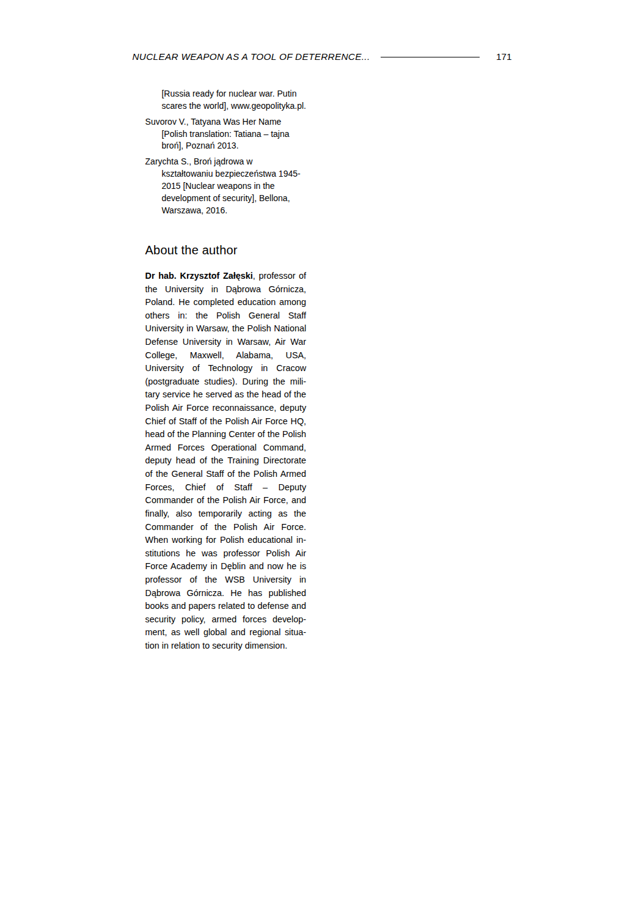NUCLEAR WEAPON AS A TOOL OF DETERRENCE... 171
[Russia ready for nuclear war. Putin scares the world], www.geopolityka.pl.
Suvorov V., Tatyana Was Her Name [Polish translation: Tatiana – tajna broń], Poznań 2013.
Zarychta S., Broń jądrowa w kształtowaniu bezpieczeństwa 1945-2015 [Nuclear weapons in the development of security], Bellona, Warszawa, 2016.
About the author
Dr hab. Krzysztof Załęski, professor of the University in Dąbrowa Górnicza, Poland. He completed education among others in: the Polish General Staff University in Warsaw, the Polish National Defense University in Warsaw, Air War College, Maxwell, Alabama, USA, University of Technology in Cracow (postgraduate studies). During the military service he served as the head of the Polish Air Force reconnaissance, deputy Chief of Staff of the Polish Air Force HQ, head of the Planning Center of the Polish Armed Forces Operational Command, deputy head of the Training Directorate of the General Staff of the Polish Armed Forces, Chief of Staff – Deputy Commander of the Polish Air Force, and finally, also temporarily acting as the Commander of the Polish Air Force. When working for Polish educational institutions he was professor Polish Air Force Academy in Dęblin and now he is professor of the WSB University in Dąbrowa Górnicza. He has published books and papers related to defense and security policy, armed forces development, as well global and regional situation in relation to security dimension.